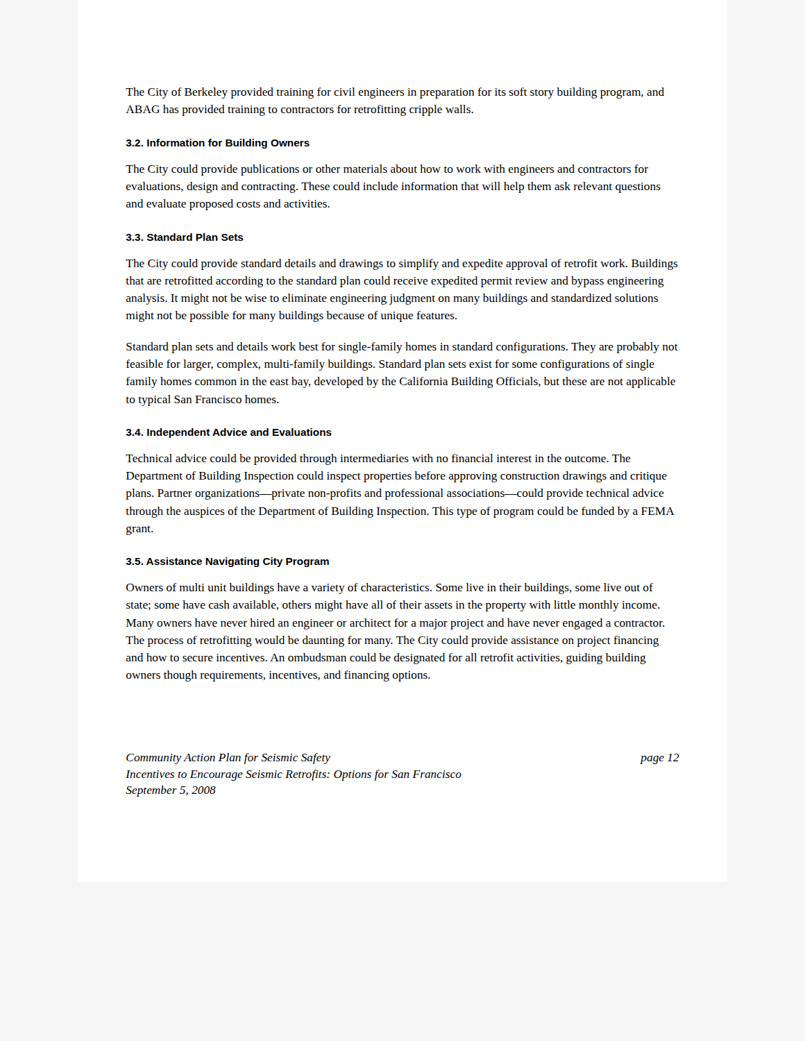The City of Berkeley provided training for civil engineers in preparation for its soft story building program, and ABAG has provided training to contractors for retrofitting cripple walls.
3.2. Information for Building Owners
The City could provide publications or other materials about how to work with engineers and contractors for evaluations, design and contracting. These could include information that will help them ask relevant questions and evaluate proposed costs and activities.
3.3. Standard Plan Sets
The City could provide standard details and drawings to simplify and expedite approval of retrofit work. Buildings that are retrofitted according to the standard plan could receive expedited permit review and bypass engineering analysis. It might not be wise to eliminate engineering judgment on many buildings and standardized solutions might not be possible for many buildings because of unique features.
Standard plan sets and details work best for single-family homes in standard configurations. They are probably not feasible for larger, complex, multi-family buildings. Standard plan sets exist for some configurations of single family homes common in the east bay, developed by the California Building Officials, but these are not applicable to typical San Francisco homes.
3.4. Independent Advice and Evaluations
Technical advice could be provided through intermediaries with no financial interest in the outcome. The Department of Building Inspection could inspect properties before approving construction drawings and critique plans. Partner organizations—private non-profits and professional associations—could provide technical advice through the auspices of the Department of Building Inspection. This type of program could be funded by a FEMA grant.
3.5. Assistance Navigating City Program
Owners of multi unit buildings have a variety of characteristics. Some live in their buildings, some live out of state; some have cash available, others might have all of their assets in the property with little monthly income. Many owners have never hired an engineer or architect for a major project and have never engaged a contractor. The process of retrofitting would be daunting for many. The City could provide assistance on project financing and how to secure incentives. An ombudsman could be designated for all retrofit activities, guiding building owners though requirements, incentives, and financing options.
Community Action Plan for Seismic Safety
page 12
Incentives to Encourage Seismic Retrofits: Options for San Francisco
September 5, 2008